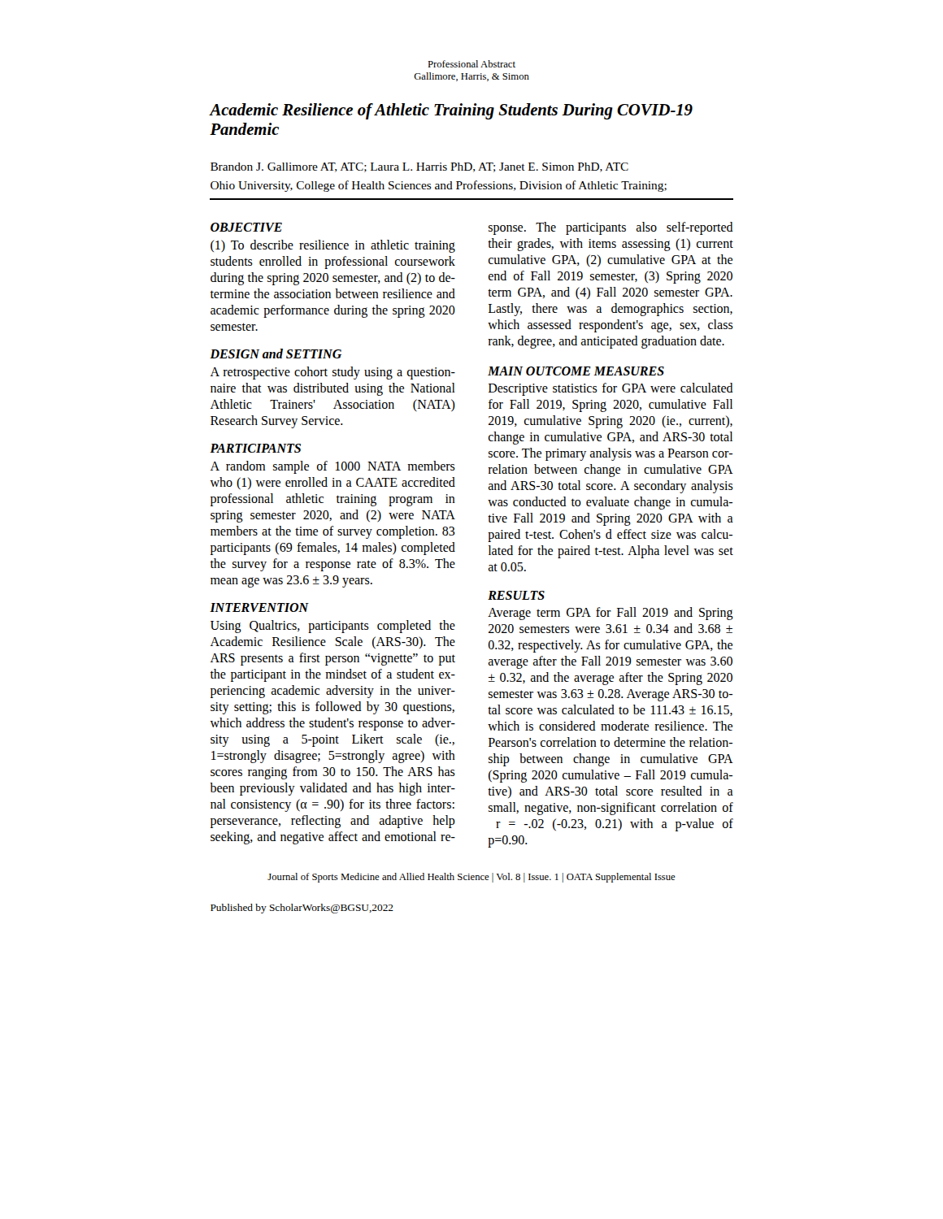Professional Abstract
Gallimore, Harris, & Simon
Academic Resilience of Athletic Training Students During COVID-19 Pandemic
Brandon J. Gallimore AT, ATC; Laura L. Harris PhD, AT; Janet E. Simon PhD, ATC
Ohio University, College of Health Sciences and Professions, Division of Athletic Training;
OBJECTIVE
(1) To describe resilience in athletic training students enrolled in professional coursework during the spring 2020 semester, and (2) to determine the association between resilience and academic performance during the spring 2020 semester.
DESIGN and SETTING
A retrospective cohort study using a questionnaire that was distributed using the National Athletic Trainers' Association (NATA) Research Survey Service.
PARTICIPANTS
A random sample of 1000 NATA members who (1) were enrolled in a CAATE accredited professional athletic training program in spring semester 2020, and (2) were NATA members at the time of survey completion. 83 participants (69 females, 14 males) completed the survey for a response rate of 8.3%. The mean age was 23.6 ± 3.9 years.
INTERVENTION
Using Qualtrics, participants completed the Academic Resilience Scale (ARS-30). The ARS presents a first person “vignette” to put the participant in the mindset of a student experiencing academic adversity in the university setting; this is followed by 30 questions, which address the student's response to adversity using a 5-point Likert scale (ie., 1=strongly disagree; 5=strongly agree) with scores ranging from 30 to 150. The ARS has been previously validated and has high internal consistency (α = .90) for its three factors: perseverance, reflecting and adaptive help seeking, and negative affect and emotional response. The participants also self-reported their grades, with items assessing (1) current cumulative GPA, (2) cumulative GPA at the end of Fall 2019 semester, (3) Spring 2020 term GPA, and (4) Fall 2020 semester GPA. Lastly, there was a demographics section, which assessed respondent's age, sex, class rank, degree, and anticipated graduation date.
MAIN OUTCOME MEASURES
Descriptive statistics for GPA were calculated for Fall 2019, Spring 2020, cumulative Fall 2019, cumulative Spring 2020 (ie., current), change in cumulative GPA, and ARS-30 total score. The primary analysis was a Pearson correlation between change in cumulative GPA and ARS-30 total score. A secondary analysis was conducted to evaluate change in cumulative Fall 2019 and Spring 2020 GPA with a paired t-test. Cohen's d effect size was calculated for the paired t-test. Alpha level was set at 0.05.
RESULTS
Average term GPA for Fall 2019 and Spring 2020 semesters were 3.61 ± 0.34 and 3.68 ± 0.32, respectively. As for cumulative GPA, the average after the Fall 2019 semester was 3.60 ± 0.32, and the average after the Spring 2020 semester was 3.63 ± 0.28. Average ARS-30 total score was calculated to be 111.43 ± 16.15, which is considered moderate resilience. The Pearson's correlation to determine the relationship between change in cumulative GPA (Spring 2020 cumulative – Fall 2019 cumulative) and ARS-30 total score resulted in a small, negative, non-significant correlation of r = -.02 (-0.23, 0.21) with a p-value of p=0.90.
Journal of Sports Medicine and Allied Health Science | Vol. 8 | Issue. 1 | OATA Supplemental Issue
Published by ScholarWorks@BGSU,2022